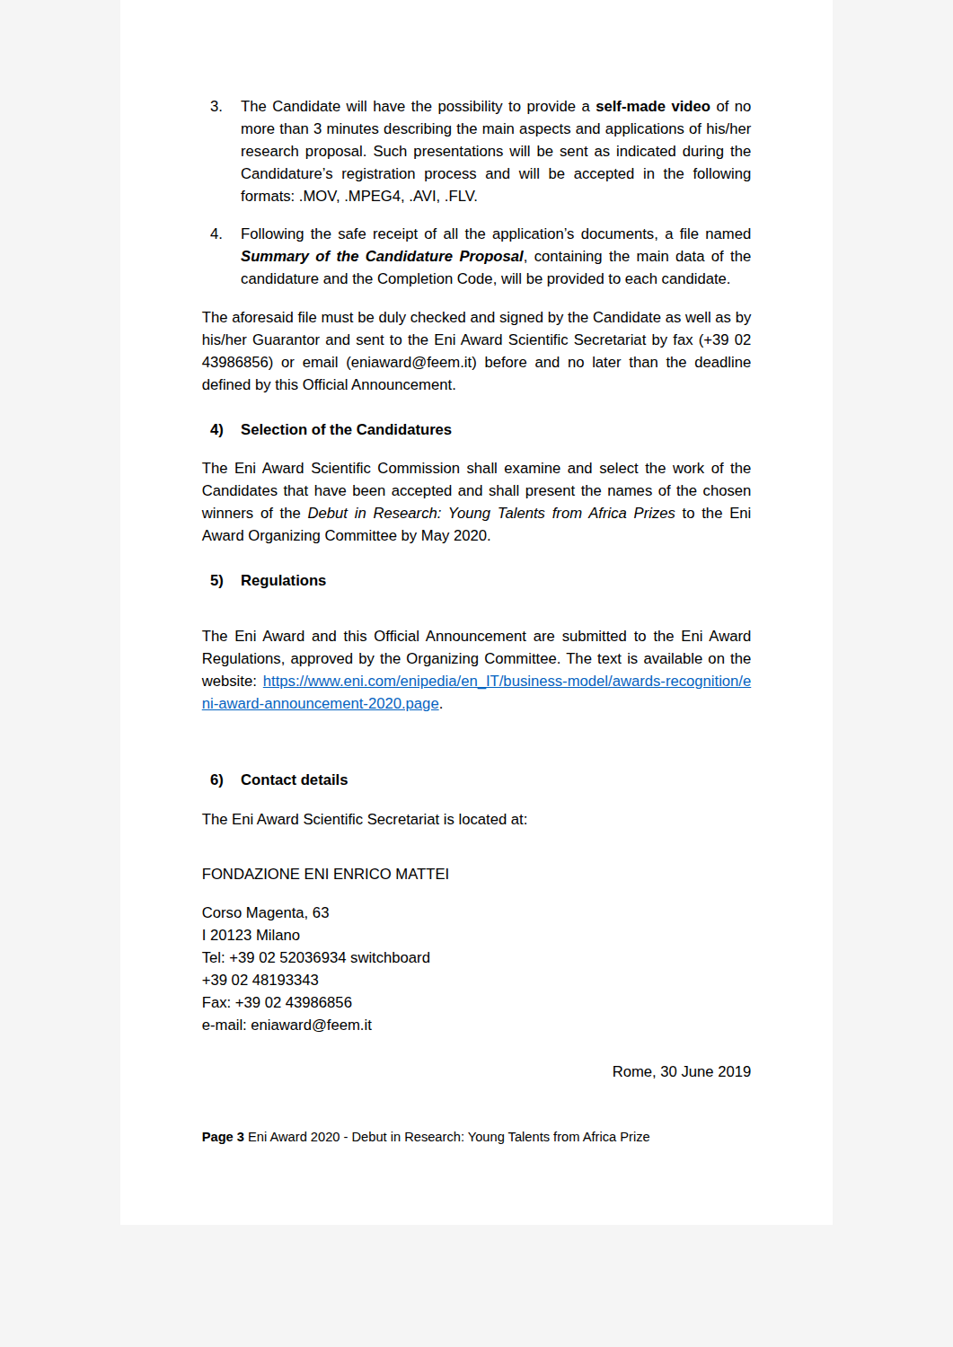3. The Candidate will have the possibility to provide a self-made video of no more than 3 minutes describing the main aspects and applications of his/her research proposal. Such presentations will be sent as indicated during the Candidature’s registration process and will be accepted in the following formats: .MOV, .MPEG4, .AVI, .FLV.
4. Following the safe receipt of all the application’s documents, a file named Summary of the Candidature Proposal, containing the main data of the candidature and the Completion Code, will be provided to each candidate.
The aforesaid file must be duly checked and signed by the Candidate as well as by his/her Guarantor and sent to the Eni Award Scientific Secretariat by fax (+39 02 43986856) or email (eniaward@feem.it) before and no later than the deadline defined by this Official Announcement.
4) Selection of the Candidatures
The Eni Award Scientific Commission shall examine and select the work of the Candidates that have been accepted and shall present the names of the chosen winners of the Debut in Research: Young Talents from Africa Prizes to the Eni Award Organizing Committee by May 2020.
5) Regulations
The Eni Award and this Official Announcement are submitted to the Eni Award Regulations, approved by the Organizing Committee. The text is available on the website: https://www.eni.com/enipedia/en_IT/business-model/awards-recognition/eni-award-announcement-2020.page.
6) Contact details
The Eni Award Scientific Secretariat is located at:
FONDAZIONE ENI ENRICO MATTEI
Corso Magenta, 63
I 20123 Milano
Tel: +39 02 52036934 switchboard
+39 02 48193343
Fax: +39 02 43986856
e-mail: eniaward@feem.it
Rome, 30 June 2019
Page 3 Eni Award 2020 - Debut in Research: Young Talents from Africa Prize